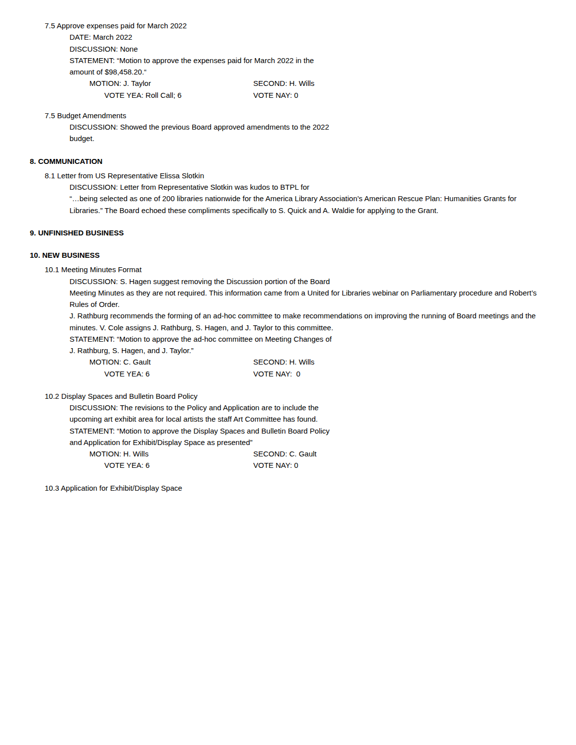7.5 Approve expenses paid for March 2022
DATE: March 2022
DISCUSSION: None
STATEMENT: “Motion to approve the expenses paid for March 2022 in the
amount of $98,458.20.“
MOTION: J. Taylor
SECOND: H. Wills
VOTE YEA: Roll Call; 6
VOTE NAY: 0
7.5 Budget Amendments
DISCUSSION: Showed the previous Board approved amendments to the 2022
budget.
8. COMMUNICATION
8.1 Letter from US Representative Elissa Slotkin
DISCUSSION: Letter from Representative Slotkin was kudos to BTPL for
“…being selected as one of 200 libraries nationwide for the America Library Association’s American Rescue Plan: Humanities Grants for Libraries.” The Board echoed these compliments specifically to S. Quick and A. Waldie for applying to the Grant.
9. UNFINISHED BUSINESS
10. NEW BUSINESS
10.1 Meeting Minutes Format
DISCUSSION: S. Hagen suggest removing the Discussion portion of the Board
Meeting Minutes as they are not required. This information came from a United for Libraries webinar on Parliamentary procedure and Robert’s Rules of Order.
J. Rathburg recommends the forming of an ad-hoc committee to make recommendations on improving the running of Board meetings and the minutes. V. Cole assigns J. Rathburg, S. Hagen, and J. Taylor to this committee.
STATEMENT: “Motion to approve the ad-hoc committee on Meeting Changes of
J. Rathburg, S. Hagen, and J. Taylor.”
MOTION: C. Gault
SECOND: H. Wills
VOTE YEA: 6
VOTE NAY: 0
10.2 Display Spaces and Bulletin Board Policy
DISCUSSION: The revisions to the Policy and Application are to include the
upcoming art exhibit area for local artists the staff Art Committee has found.
STATEMENT: “Motion to approve the Display Spaces and Bulletin Board Policy
and Application for Exhibit/Display Space as presented”
MOTION: H. Wills
SECOND: C. Gault
VOTE YEA: 6
VOTE NAY: 0
10.3 Application for Exhibit/Display Space